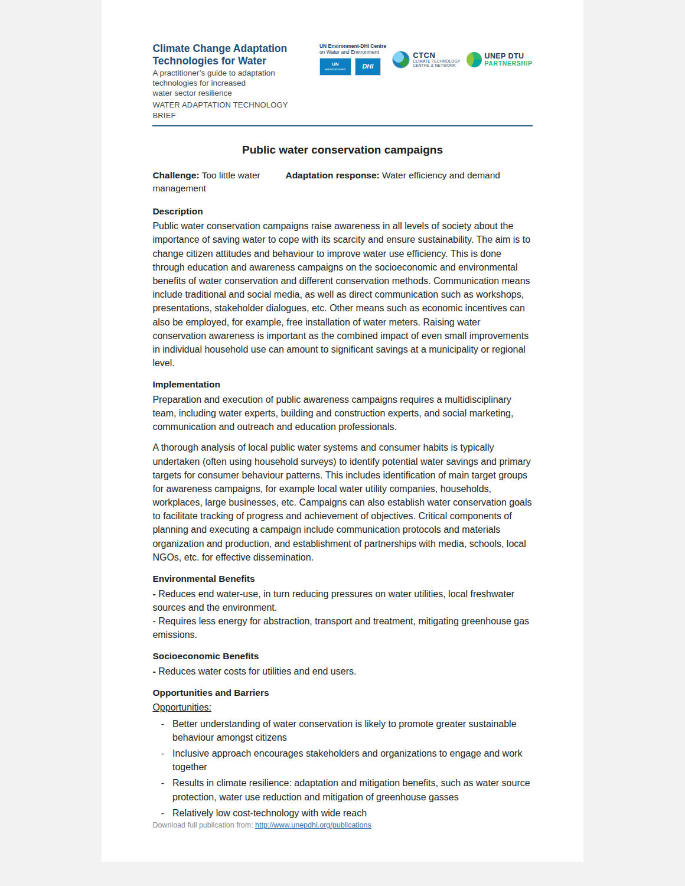Climate Change Adaptation Technologies for Water
A practitioner’s guide to adaptation technologies for increased
water sector resilience
WATER ADAPTATION TECHNOLOGY BRIEF
UN Environment-DHI Centreon Water and Environment
UNenvironment
DHI
CTCN
CLIMATE TECHNOLOGY
CENTRE & NETWORK
UNEP DTU
PARTNERSHIP
Public water conservation campaigns
Challenge: Too little water Adaptation response: Water efficiency and demand management
Description
Public water conservation campaigns raise awareness in all levels of society about the importance of saving water to cope with its scarcity and ensure sustainability. The aim is to change citizen attitudes and behaviour to improve water use efficiency. This is done through education and awareness campaigns on the socioeconomic and environmental benefits of water conservation and different conservation methods. Communication means include traditional and social media, as well as direct communication such as workshops, presentations, stakeholder dialogues, etc. Other means such as economic incentives can also be employed, for example, free installation of water meters. Raising water conservation awareness is important as the combined impact of even small improvements in individual household use can amount to significant savings at a municipality or regional level.
Implementation
Preparation and execution of public awareness campaigns requires a multidisciplinary team, including water experts, building and construction experts, and social marketing, communication and outreach and education professionals.
A thorough analysis of local public water systems and consumer habits is typically undertaken (often using household surveys) to identify potential water savings and primary targets for consumer behaviour patterns. This includes identification of main target groups for awareness campaigns, for example local water utility companies, households, workplaces, large businesses, etc. Campaigns can also establish water conservation goals to facilitate tracking of progress and achievement of objectives. Critical components of planning and executing a campaign include communication protocols and materials organization and production, and establishment of partnerships with media, schools, local NGOs, etc. for effective dissemination.
Environmental Benefits
- Reduces end water-use, in turn reducing pressures on water utilities, local freshwater sources and the environment.
- Requires less energy for abstraction, transport and treatment, mitigating greenhouse gas emissions.
Socioeconomic Benefits
- Reduces water costs for utilities and end users.
Opportunities and Barriers
Opportunities:
Better understanding of water conservation is likely to promote greater sustainable behaviour amongst citizens
Inclusive approach encourages stakeholders and organizations to engage and work together
Results in climate resilience: adaptation and mitigation benefits, such as water source protection, water use reduction and mitigation of greenhouse gasses
Relatively low cost-technology with wide reach
Download full publication from: http://www.unepdhi.org/publications